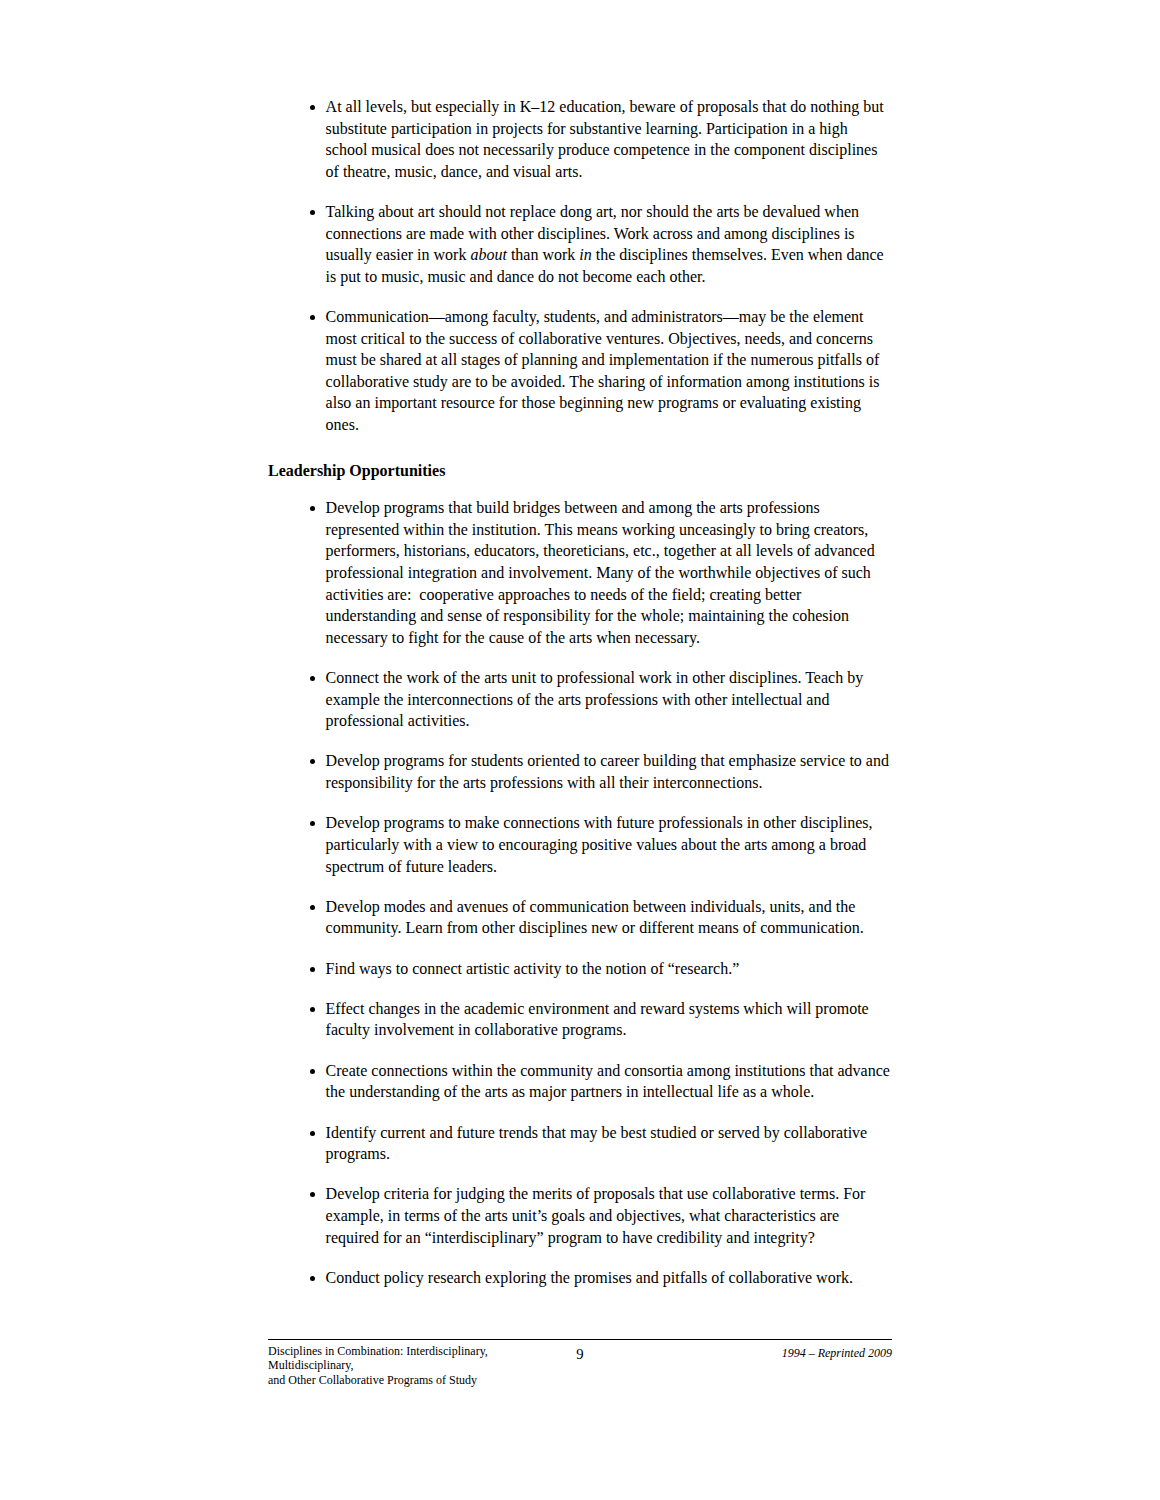At all levels, but especially in K–12 education, beware of proposals that do nothing but substitute participation in projects for substantive learning. Participation in a high school musical does not necessarily produce competence in the component disciplines of theatre, music, dance, and visual arts.
Talking about art should not replace dong art, nor should the arts be devalued when connections are made with other disciplines. Work across and among disciplines is usually easier in work about than work in the disciplines themselves. Even when dance is put to music, music and dance do not become each other.
Communication—among faculty, students, and administrators—may be the element most critical to the success of collaborative ventures. Objectives, needs, and concerns must be shared at all stages of planning and implementation if the numerous pitfalls of collaborative study are to be avoided. The sharing of information among institutions is also an important resource for those beginning new programs or evaluating existing ones.
Leadership Opportunities
Develop programs that build bridges between and among the arts professions represented within the institution. This means working unceasingly to bring creators, performers, historians, educators, theoreticians, etc., together at all levels of advanced professional integration and involvement. Many of the worthwhile objectives of such activities are: cooperative approaches to needs of the field; creating better understanding and sense of responsibility for the whole; maintaining the cohesion necessary to fight for the cause of the arts when necessary.
Connect the work of the arts unit to professional work in other disciplines. Teach by example the interconnections of the arts professions with other intellectual and professional activities.
Develop programs for students oriented to career building that emphasize service to and responsibility for the arts professions with all their interconnections.
Develop programs to make connections with future professionals in other disciplines, particularly with a view to encouraging positive values about the arts among a broad spectrum of future leaders.
Develop modes and avenues of communication between individuals, units, and the community. Learn from other disciplines new or different means of communication.
Find ways to connect artistic activity to the notion of “research.”
Effect changes in the academic environment and reward systems which will promote faculty involvement in collaborative programs.
Create connections within the community and consortia among institutions that advance the understanding of the arts as major partners in intellectual life as a whole.
Identify current and future trends that may be best studied or served by collaborative programs.
Develop criteria for judging the merits of proposals that use collaborative terms. For example, in terms of the arts unit’s goals and objectives, what characteristics are required for an “interdisciplinary” program to have credibility and integrity?
Conduct policy research exploring the promises and pitfalls of collaborative work.
Disciplines in Combination: Interdisciplinary, Multidisciplinary,
and Other Collaborative Programs of Study
9
1994 – Reprinted 2009